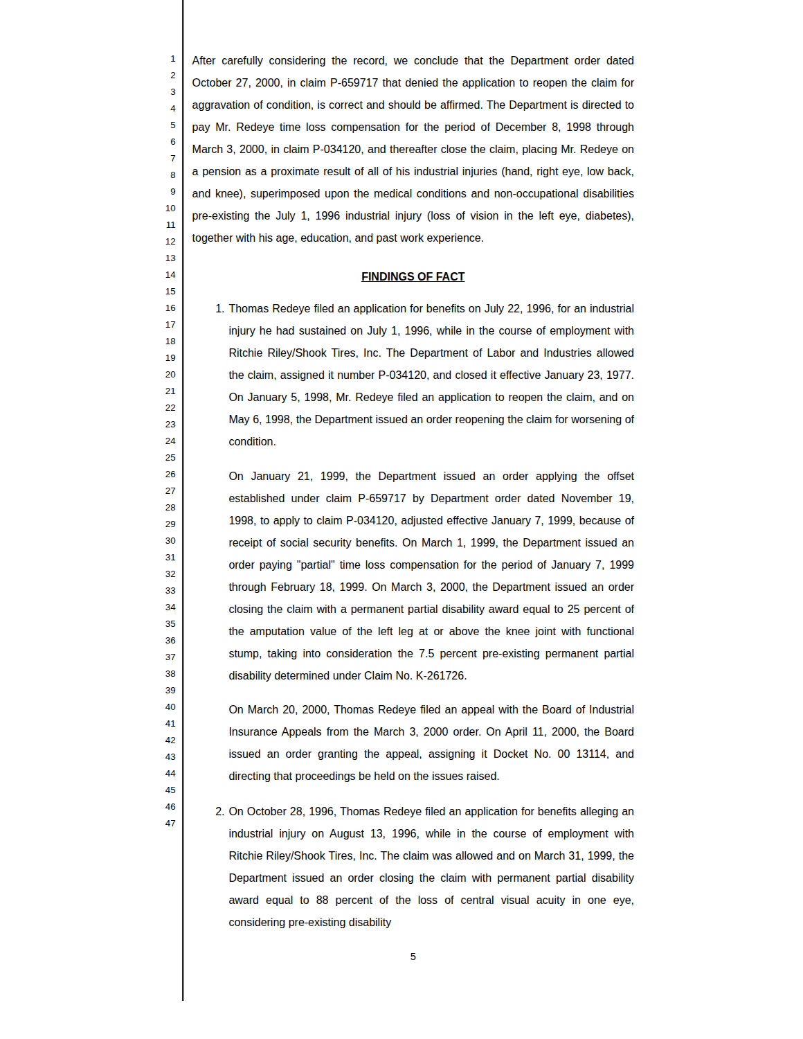1
2
3
4
5
6
7
8
9
10
11
12
13
14
15
16
17
18
19
20
21
22
23
24
25
26
27
28
29
30
31
32
33
34
35
36
37
38
39
40
41
42
43
44
45
46
47
After carefully considering the record, we conclude that the Department order dated October 27, 2000, in claim P-659717 that denied the application to reopen the claim for aggravation of condition, is correct and should be affirmed. The Department is directed to pay Mr. Redeye time loss compensation for the period of December 8, 1998 through March 3, 2000, in claim P-034120, and thereafter close the claim, placing Mr. Redeye on a pension as a proximate result of all of his industrial injuries (hand, right eye, low back, and knee), superimposed upon the medical conditions and non-occupational disabilities pre-existing the July 1, 1996 industrial injury (loss of vision in the left eye, diabetes), together with his age, education, and past work experience.
FINDINGS OF FACT
Thomas Redeye filed an application for benefits on July 22, 1996, for an industrial injury he had sustained on July 1, 1996, while in the course of employment with Ritchie Riley/Shook Tires, Inc. The Department of Labor and Industries allowed the claim, assigned it number P-034120, and closed it effective January 23, 1977. On January 5, 1998, Mr. Redeye filed an application to reopen the claim, and on May 6, 1998, the Department issued an order reopening the claim for worsening of condition.
On January 21, 1999, the Department issued an order applying the offset established under claim P-659717 by Department order dated November 19, 1998, to apply to claim P-034120, adjusted effective January 7, 1999, because of receipt of social security benefits. On March 1, 1999, the Department issued an order paying "partial" time loss compensation for the period of January 7, 1999 through February 18, 1999. On March 3, 2000, the Department issued an order closing the claim with a permanent partial disability award equal to 25 percent of the amputation value of the left leg at or above the knee joint with functional stump, taking into consideration the 7.5 percent pre-existing permanent partial disability determined under Claim No. K-261726.
On March 20, 2000, Thomas Redeye filed an appeal with the Board of Industrial Insurance Appeals from the March 3, 2000 order. On April 11, 2000, the Board issued an order granting the appeal, assigning it Docket No. 00 13114, and directing that proceedings be held on the issues raised.
On October 28, 1996, Thomas Redeye filed an application for benefits alleging an industrial injury on August 13, 1996, while in the course of employment with Ritchie Riley/Shook Tires, Inc. The claim was allowed and on March 31, 1999, the Department issued an order closing the claim with permanent partial disability award equal to 88 percent of the loss of central visual acuity in one eye, considering pre-existing disability
5